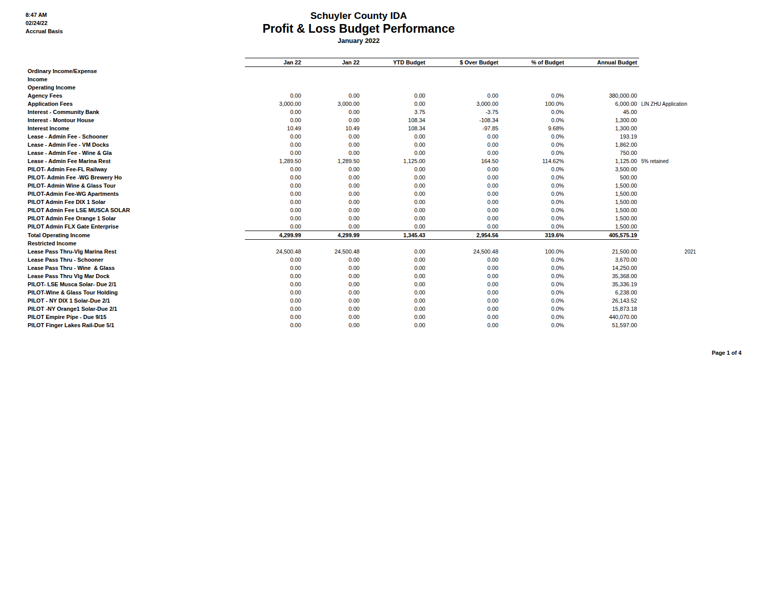8:47 AM
02/24/22
Accrual Basis
Schuyler County IDA
Profit & Loss Budget Performance
January 2022
| | Jan 22 | Jan 22 | YTD Budget | $ Over Budget | % of Budget | Annual Budget | |
| --- | --- | --- | --- | --- | --- | --- | --- |
| Ordinary Income/Expense | |
| Income | |
| Operating Income | |
| Agency Fees | 0.00 | 0.00 | 0.00 | 0.00 | 0.0% | 380,000.00 | |
| Application Fees | 3,000.00 | 3,000.00 | 0.00 | 3,000.00 | 100.0% | 6,000.00 | LIN ZHU Application |
| Interest - Community Bank | 0.00 | 0.00 | 3.75 | -3.75 | 0.0% | 45.00 | |
| Interest - Montour House | 0.00 | 0.00 | 108.34 | -108.34 | 0.0% | 1,300.00 | |
| Interest Income | 10.49 | 10.49 | 108.34 | -97.85 | 9.68% | 1,300.00 | |
| Lease - Admin Fee - Schooner | 0.00 | 0.00 | 0.00 | 0.00 | 0.0% | 193.19 | |
| Lease - Admin Fee - VM Docks | 0.00 | 0.00 | 0.00 | 0.00 | 0.0% | 1,862.00 | |
| Lease - Admin Fee - Wine & Gla | 0.00 | 0.00 | 0.00 | 0.00 | 0.0% | 750.00 | |
| Lease - Admin Fee Marina Rest | 1,289.50 | 1,289.50 | 1,125.00 | 164.50 | 114.62% | 1,125.00 | 5% retained |
| PILOT- Admin Fee-FL Railway | 0.00 | 0.00 | 0.00 | 0.00 | 0.0% | 3,500.00 | |
| PILOT- Admin Fee -WG Brewery Ho | 0.00 | 0.00 | 0.00 | 0.00 | 0.0% | 500.00 | |
| PILOT- Admin Wine & Glass Tour | 0.00 | 0.00 | 0.00 | 0.00 | 0.0% | 1,500.00 | |
| PILOT-Admin Fee-WG Apartments | 0.00 | 0.00 | 0.00 | 0.00 | 0.0% | 1,500.00 | |
| PILOT Admin Fee DIX 1 Solar | 0.00 | 0.00 | 0.00 | 0.00 | 0.0% | 1,500.00 | |
| PILOT Admin Fee LSE MUSCA SOLAR | 0.00 | 0.00 | 0.00 | 0.00 | 0.0% | 1,500.00 | |
| PILOT Admin Fee Orange 1 Solar | 0.00 | 0.00 | 0.00 | 0.00 | 0.0% | 1,500.00 | |
| PILOT Admin FLX Gate Enterprise | 0.00 | 0.00 | 0.00 | 0.00 | 0.0% | 1,500.00 | |
| Total Operating Income | 4,299.99 | 4,299.99 | 1,345.43 | 2,954.56 | 319.6% | 405,575.19 | |
| Restricted Income | |
| Lease Pass Thru-Vlg Marina Rest | 24,500.48 | 24,500.48 | 0.00 | 24,500.48 | 100.0% | 21,500.00 | 2021 |
| Lease Pass Thru - Schooner | 0.00 | 0.00 | 0.00 | 0.00 | 0.0% | 3,670.00 | |
| Lease Pass Thru - Wine & Glass | 0.00 | 0.00 | 0.00 | 0.00 | 0.0% | 14,250.00 | |
| Lease Pass Thru Vlg Mar Dock | 0.00 | 0.00 | 0.00 | 0.00 | 0.0% | 35,368.00 | |
| PILOT- LSE Musca Solar- Due 2/1 | 0.00 | 0.00 | 0.00 | 0.00 | 0.0% | 35,336.19 | |
| PILOT-Wine & Glass Tour Holding | 0.00 | 0.00 | 0.00 | 0.00 | 0.0% | 6,238.00 | |
| PILOT - NY DIX 1 Solar-Due 2/1 | 0.00 | 0.00 | 0.00 | 0.00 | 0.0% | 26,143.52 | |
| PILOT -NY Orange1 Solar-Due 2/1 | 0.00 | 0.00 | 0.00 | 0.00 | 0.0% | 15,873.18 | |
| PILOT Empire Pipe - Due 9/15 | 0.00 | 0.00 | 0.00 | 0.00 | 0.0% | 440,070.00 | |
| PILOT Finger Lakes Rail-Due 5/1 | 0.00 | 0.00 | 0.00 | 0.00 | 0.0% | 51,597.00 | |
Page 1 of 4